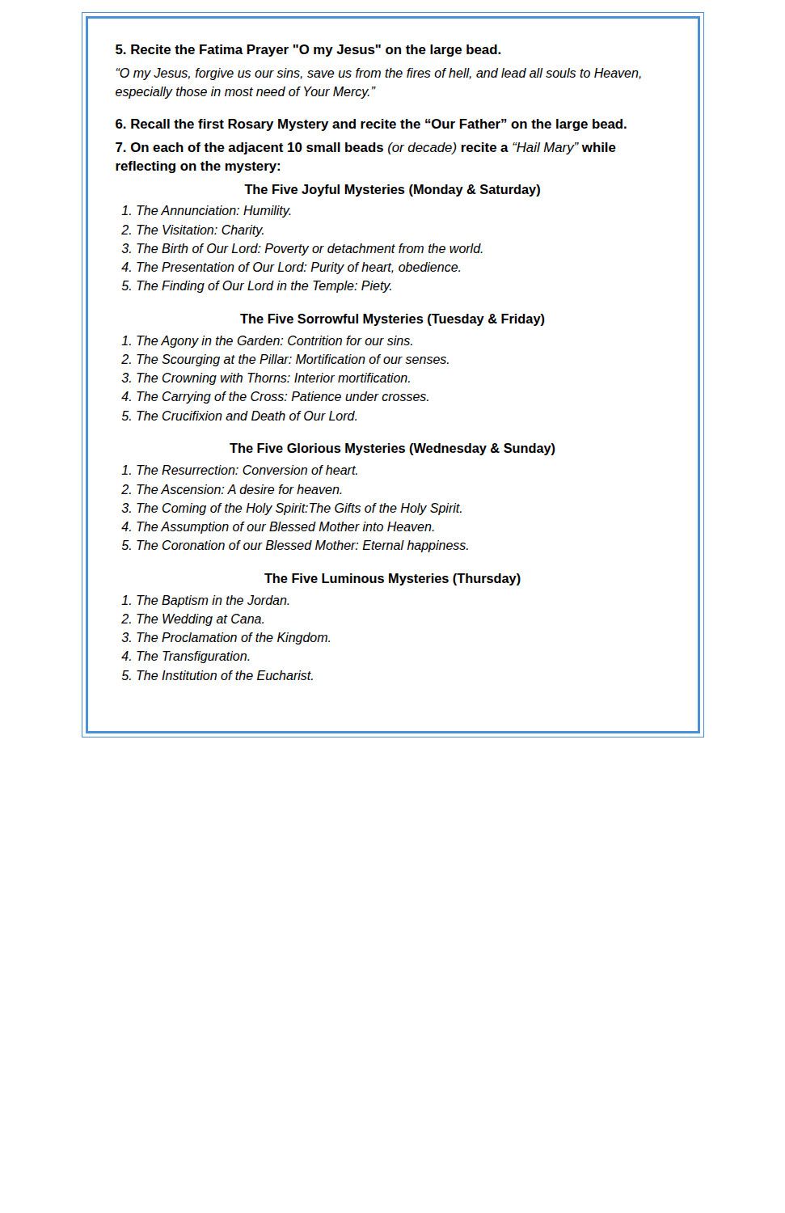5. Recite the Fatima Prayer "O my Jesus" on the large bead.
“O my Jesus, forgive us our sins, save us from the fires of hell, and lead all souls to Heaven, especially those in most need of Your Mercy.”
6. Recall the first Rosary Mystery and recite the “Our Father” on the large bead.
7. On each of the adjacent 10 small beads (or decade) recite a “Hail Mary” while reflecting on the mystery:
The Five Joyful Mysteries (Monday & Saturday)
The Annunciation: Humility.
The Visitation: Charity.
The Birth of Our Lord: Poverty or detachment from the world.
The Presentation of Our Lord: Purity of heart, obedience.
The Finding of Our Lord in the Temple: Piety.
The Five Sorrowful Mysteries (Tuesday & Friday)
The Agony in the Garden: Contrition for our sins.
The Scourging at the Pillar: Mortification of our senses.
The Crowning with Thorns: Interior mortification.
The Carrying of the Cross: Patience under crosses.
The Crucifixion and Death of Our Lord.
The Five Glorious Mysteries (Wednesday & Sunday)
The Resurrection: Conversion of heart.
The Ascension: A desire for heaven.
The Coming of the Holy Spirit:The Gifts of the Holy Spirit.
The Assumption of our Blessed Mother into Heaven.
The Coronation of our Blessed Mother: Eternal happiness.
The Five Luminous Mysteries (Thursday)
The Baptism in the Jordan.
The Wedding at Cana.
The Proclamation of the Kingdom.
The Transfiguration.
The Institution of the Eucharist.